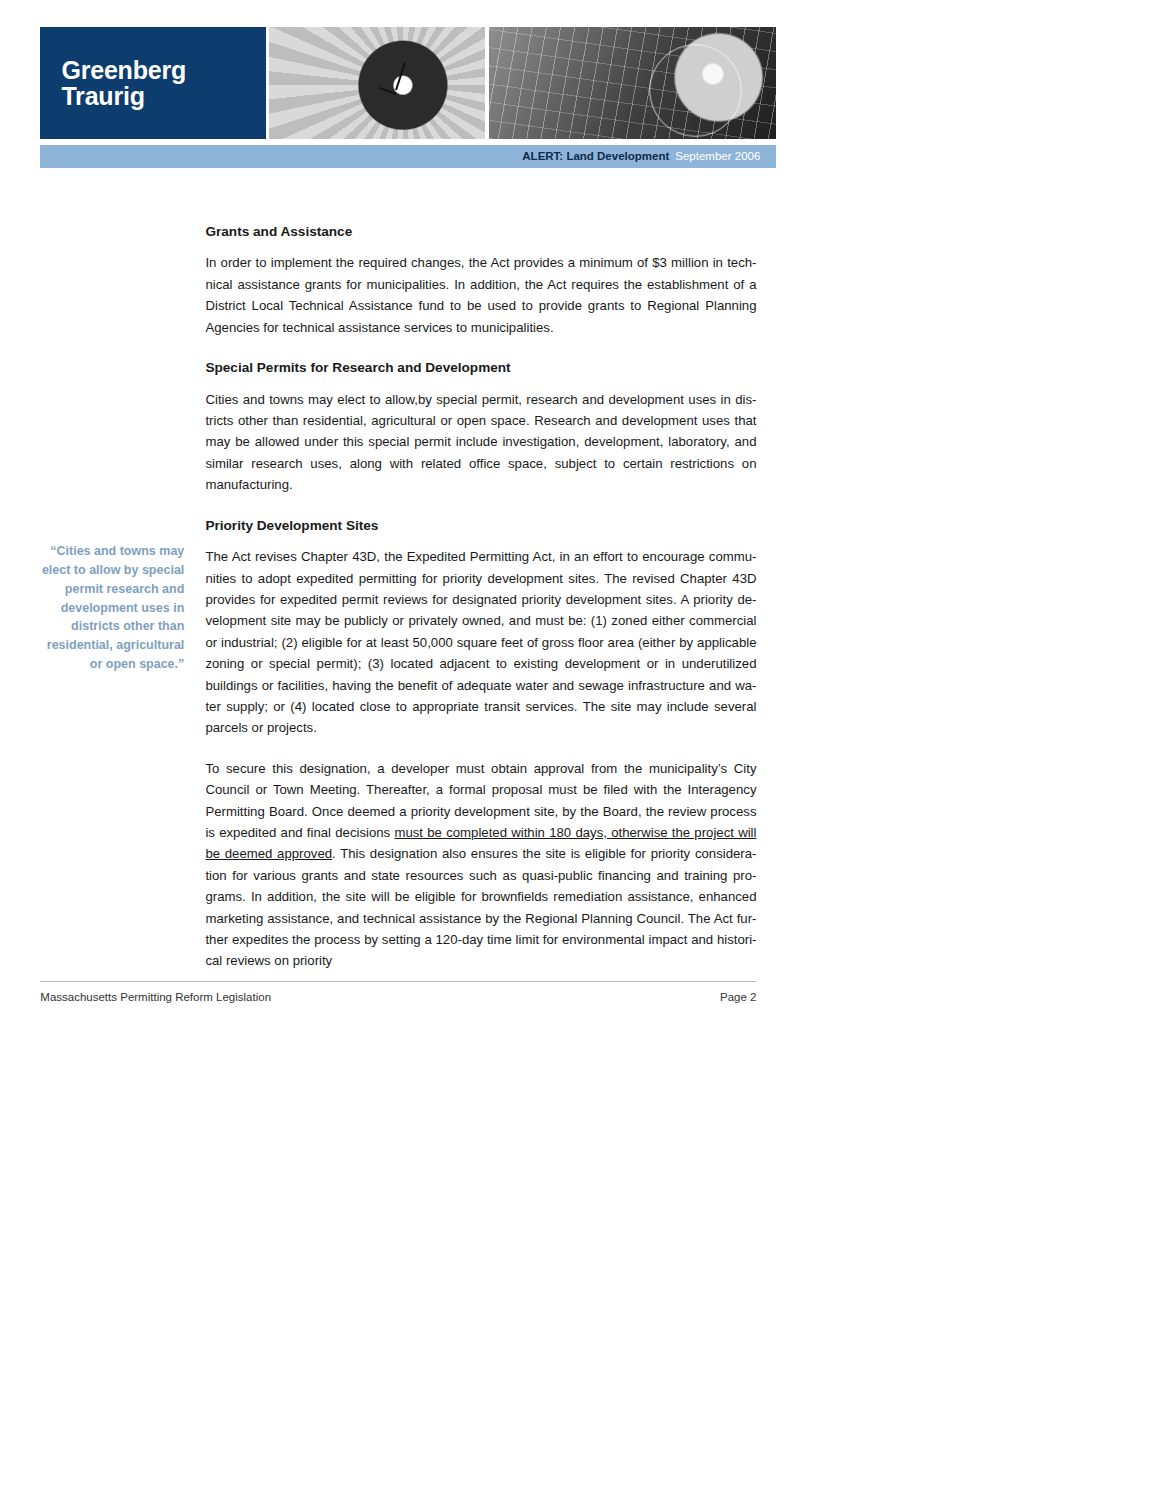Greenberg
Traurig
ALERT: Land Development September 2006
“Cities and towns may elect to allow by special permit research and development uses in districts other than residential, agricultural or open space.”
Grants and Assistance
In order to implement the required changes, the Act provides a minimum of $3 million in technical assistance grants for municipalities. In addition, the Act requires the establishment of a District Local Technical Assistance fund to be used to provide grants to Regional Planning Agencies for technical assistance services to municipalities.
Special Permits for Research and Development
Cities and towns may elect to allow,by special permit, research and development uses in districts other than residential, agricultural or open space. Research and development uses that may be allowed under this special permit include investigation, development, laboratory, and similar research uses, along with related office space, subject to certain restrictions on manufacturing.
Priority Development Sites
The Act revises Chapter 43D, the Expedited Permitting Act, in an effort to encourage communities to adopt expedited permitting for priority development sites. The revised Chapter 43D provides for expedited permit reviews for designated priority development sites. A priority development site may be publicly or privately owned, and must be: (1) zoned either commercial or industrial; (2) eligible for at least 50,000 square feet of gross floor area (either by applicable zoning or special permit); (3) located adjacent to existing development or in underutilized buildings or facilities, having the benefit of adequate water and sewage infrastructure and water supply; or (4) located close to appropriate transit services. The site may include several parcels or projects.
To secure this designation, a developer must obtain approval from the municipality’s City Council or Town Meeting. Thereafter, a formal proposal must be filed with the Interagency Permitting Board. Once deemed a priority development site, by the Board, the review process is expedited and final decisions must be completed within 180 days, otherwise the project will be deemed approved. This designation also ensures the site is eligible for priority consideration for various grants and state resources such as quasi-public financing and training programs. In addition, the site will be eligible for brownfields remediation assistance, enhanced marketing assistance, and technical assistance by the Regional Planning Council. The Act further expedites the process by setting a 120-day time limit for environmental impact and historical reviews on priority
Massachusetts Permitting Reform Legislation Page 2